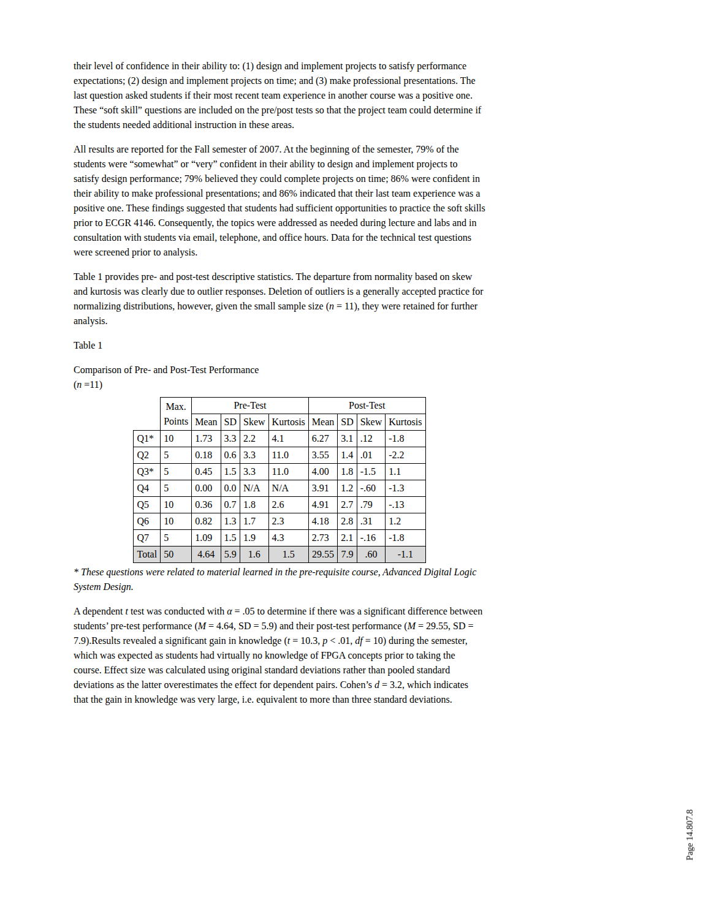their level of confidence in their ability to: (1) design and implement projects to satisfy performance expectations; (2) design and implement projects on time; and (3) make professional presentations. The last question asked students if their most recent team experience in another course was a positive one. These “soft skill” questions are included on the pre/post tests so that the project team could determine if the students needed additional instruction in these areas.
All results are reported for the Fall semester of 2007. At the beginning of the semester, 79% of the students were “somewhat” or “very” confident in their ability to design and implement projects to satisfy design performance; 79% believed they could complete projects on time; 86% were confident in their ability to make professional presentations; and 86% indicated that their last team experience was a positive one. These findings suggested that students had sufficient opportunities to practice the soft skills prior to ECGR 4146. Consequently, the topics were addressed as needed during lecture and labs and in consultation with students via email, telephone, and office hours. Data for the technical test questions were screened prior to analysis.
Table 1 provides pre- and post-test descriptive statistics. The departure from normality based on skew and kurtosis was clearly due to outlier responses. Deletion of outliers is a generally accepted practice for normalizing distributions, however, given the small sample size (n = 11), they were retained for further analysis.
Table 1
Comparison of Pre- and Post-Test Performance
(n =11)
| | Max. Points | Pre-Test | Post-Test |
| --- | --- | --- | --- |
| Mean | SD | Skew | Kurtosis | Mean | SD | Skew | Kurtosis |
| Q1* | 10 | 1.73 | 3.3 | 2.2 | 4.1 | 6.27 | 3.1 | .12 | -1.8 |
| Q2 | 5 | 0.18 | 0.6 | 3.3 | 11.0 | 3.55 | 1.4 | .01 | -2.2 |
| Q3* | 5 | 0.45 | 1.5 | 3.3 | 11.0 | 4.00 | 1.8 | -1.5 | 1.1 |
| Q4 | 5 | 0.00 | 0.0 | N/A | N/A | 3.91 | 1.2 | -.60 | -1.3 |
| Q5 | 10 | 0.36 | 0.7 | 1.8 | 2.6 | 4.91 | 2.7 | .79 | -.13 |
| Q6 | 10 | 0.82 | 1.3 | 1.7 | 2.3 | 4.18 | 2.8 | .31 | 1.2 |
| Q7 | 5 | 1.09 | 1.5 | 1.9 | 4.3 | 2.73 | 2.1 | -.16 | -1.8 |
| Total | 50 | 4.64 | 5.9 | 1.6 | 1.5 | 29.55 | 7.9 | .60 | -1.1 |
* These questions were related to material learned in the pre-requisite course, Advanced Digital Logic System Design.
A dependent t test was conducted with α = .05 to determine if there was a significant difference between students’ pre-test performance (M = 4.64, SD = 5.9) and their post-test performance (M = 29.55, SD = 7.9).Results revealed a significant gain in knowledge (t = 10.3, p < .01, df = 10) during the semester, which was expected as students had virtually no knowledge of FPGA concepts prior to taking the course. Effect size was calculated using original standard deviations rather than pooled standard deviations as the latter overestimates the effect for dependent pairs. Cohen’s d = 3.2, which indicates that the gain in knowledge was very large, i.e. equivalent to more than three standard deviations.
Page 14.807.8